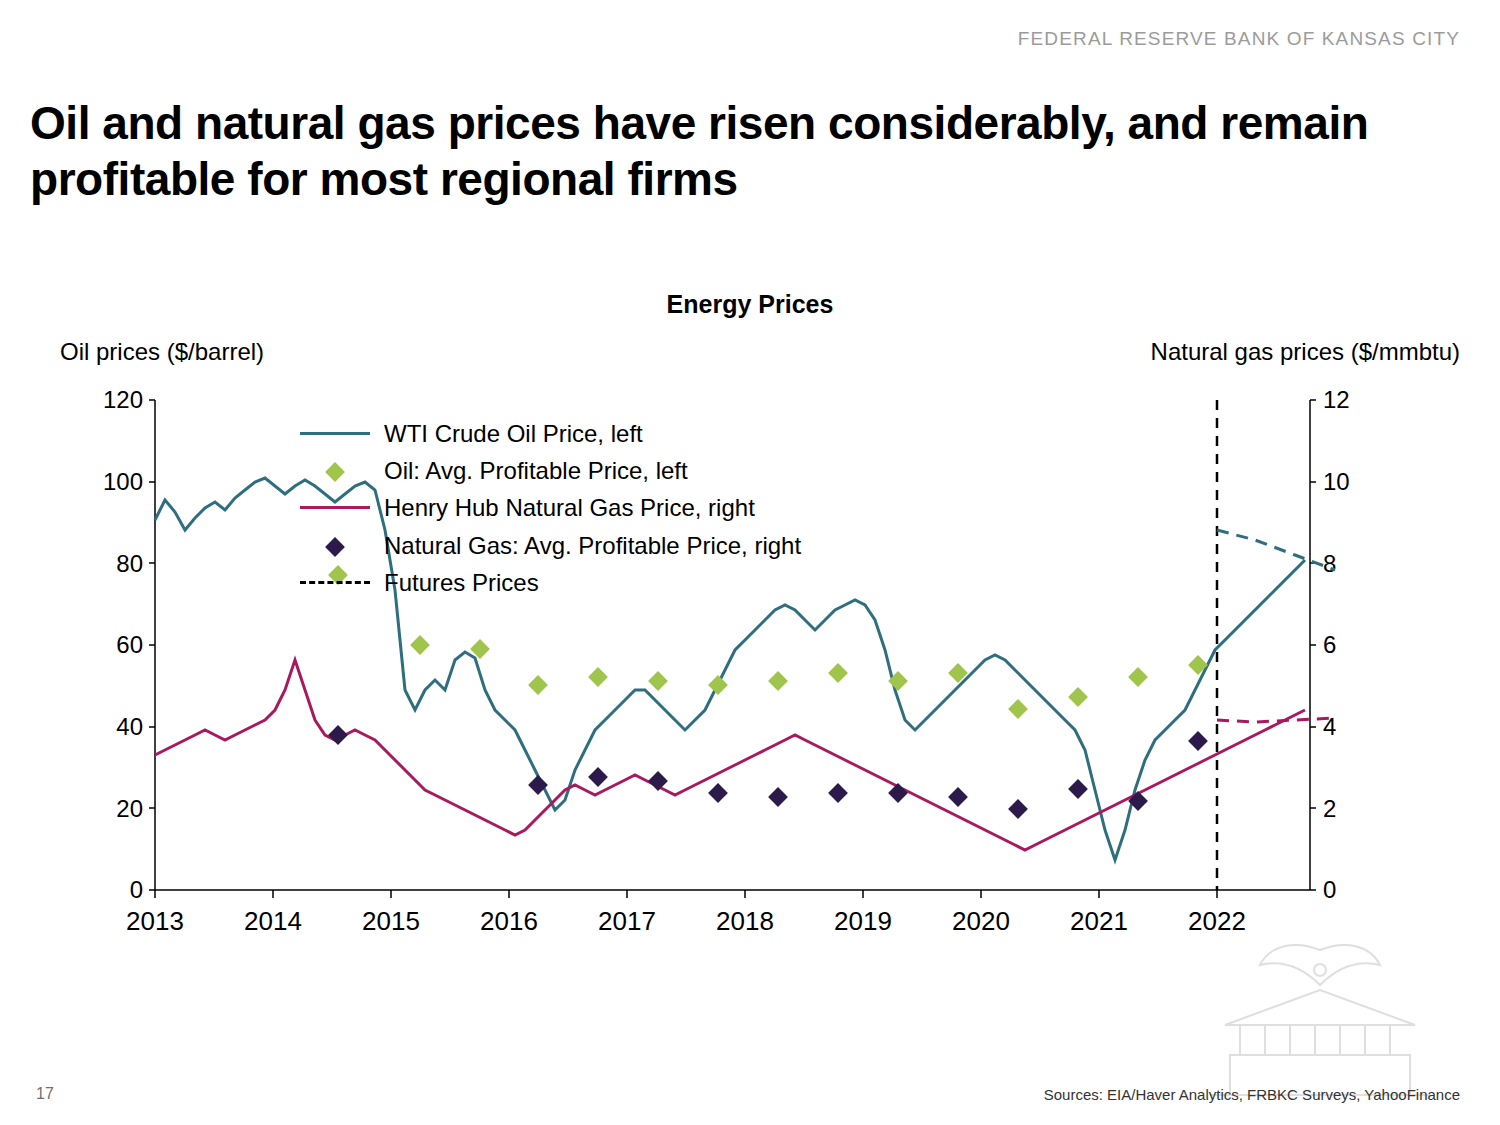FEDERAL RESERVE BANK OF KANSAS CITY
Oil and natural gas prices have risen considerably, and remain profitable for most regional firms
Energy Prices
Oil prices ($/barrel)
Natural gas prices ($/mmbtu)
120 100 80 60 40 20 0 12 10 8 6 4 2 0 2013 2014 2015 2016 2017 2018 2019 2020 2021 2022
WTI Crude Oil Price, left
Oil: Avg. Profitable Price, left
Henry Hub Natural Gas Price, right
Natural Gas: Avg. Profitable Price, right
Futures Prices
17
Sources: EIA/Haver Analytics, FRBKC Surveys, YahooFinance